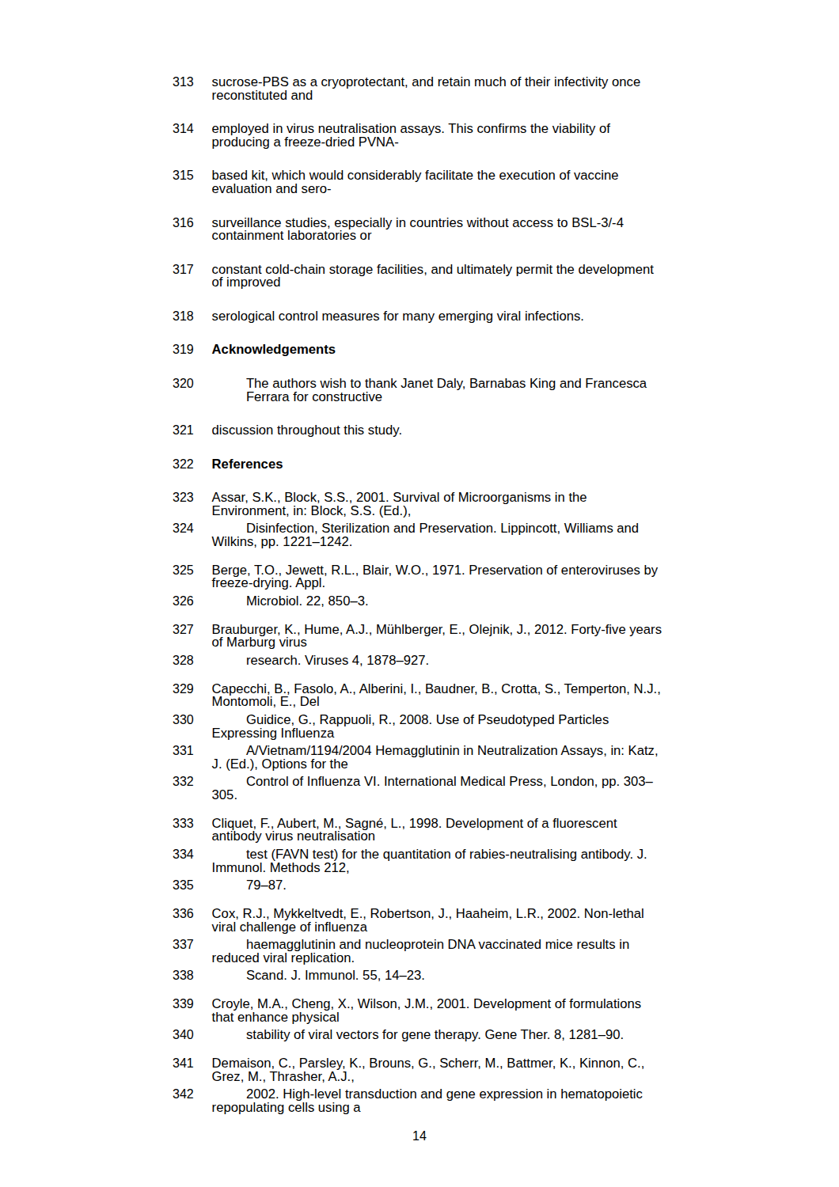313 sucrose-PBS as a cryoprotectant, and retain much of their infectivity once reconstituted and
314 employed in virus neutralisation assays. This confirms the viability of producing a freeze-dried PVNA-
315 based kit, which would considerably facilitate the execution of vaccine evaluation and sero-
316 surveillance studies, especially in countries without access to BSL-3/-4 containment laboratories or
317 constant cold-chain storage facilities, and ultimately permit the development of improved
318 serological control measures for many emerging viral infections.
319
Acknowledgements
320 The authors wish to thank Janet Daly, Barnabas King and Francesca Ferrara for constructive
321 discussion throughout this study.
322
References
323 Assar, S.K., Block, S.S., 2001. Survival of Microorganisms in the Environment, in: Block, S.S. (Ed.),
324 Disinfection, Sterilization and Preservation. Lippincott, Williams and Wilkins, pp. 1221–1242.
325 Berge, T.O., Jewett, R.L., Blair, W.O., 1971. Preservation of enteroviruses by freeze-drying. Appl.
326 Microbiol. 22, 850–3.
327 Brauburger, K., Hume, A.J., Mühlberger, E., Olejnik, J., 2012. Forty-five years of Marburg virus
328 research. Viruses 4, 1878–927.
329 Capecchi, B., Fasolo, A., Alberini, I., Baudner, B., Crotta, S., Temperton, N.J., Montomoli, E., Del
330 Guidice, G., Rappuoli, R., 2008. Use of Pseudotyped Particles Expressing Influenza
331 A/Vietnam/1194/2004 Hemagglutinin in Neutralization Assays, in: Katz, J. (Ed.), Options for the
332 Control of Influenza VI. International Medical Press, London, pp. 303–305.
333 Cliquet, F., Aubert, M., Sagné, L., 1998. Development of a fluorescent antibody virus neutralisation
334 test (FAVN test) for the quantitation of rabies-neutralising antibody. J. Immunol. Methods 212,
33579–87.
336 Cox, R.J., Mykkeltvedt, E., Robertson, J., Haaheim, L.R., 2002. Non-lethal viral challenge of influenza
337 haemagglutinin and nucleoprotein DNA vaccinated mice results in reduced viral replication.
338 Scand. J. Immunol. 55, 14–23.
339 Croyle, M.A., Cheng, X., Wilson, J.M., 2001. Development of formulations that enhance physical
340 stability of viral vectors for gene therapy. Gene Ther. 8, 1281–90.
341 Demaison, C., Parsley, K., Brouns, G., Scherr, M., Battmer, K., Kinnon, C., Grez, M., Thrasher, A.J.,
3422002. High-level transduction and gene expression in hematopoietic repopulating cells using a
14